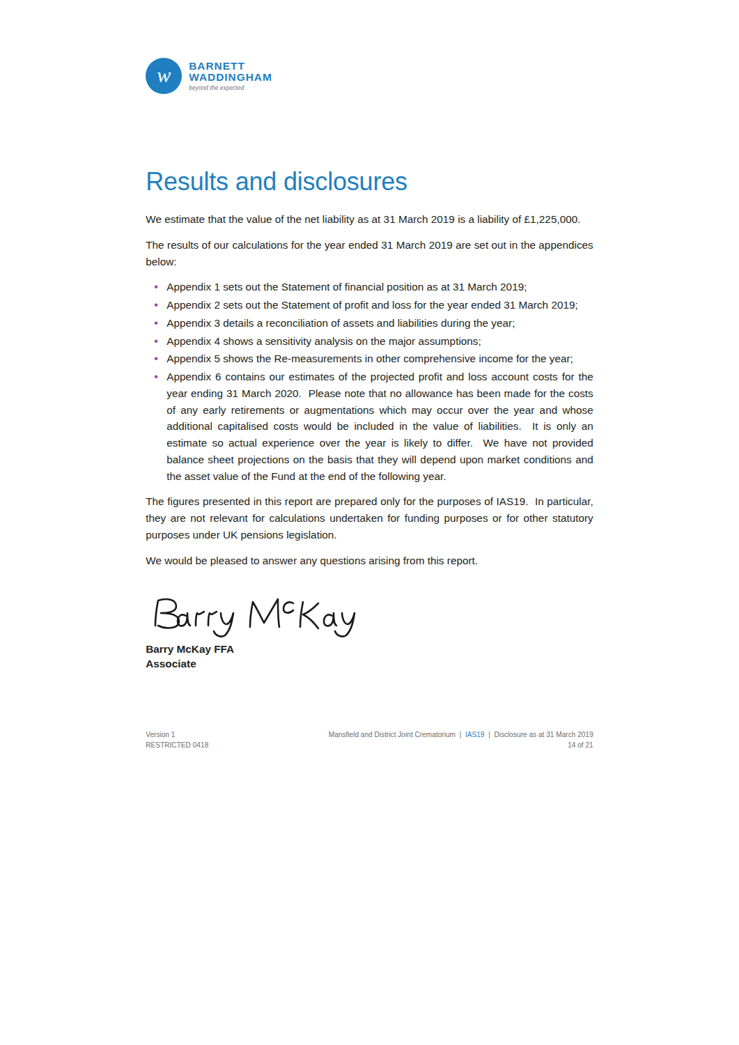BARNETT WADDINGHAM beyond the expected
Results and disclosures
We estimate that the value of the net liability as at 31 March 2019 is a liability of £1,225,000.
The results of our calculations for the year ended 31 March 2019 are set out in the appendices below:
Appendix 1 sets out the Statement of financial position as at 31 March 2019;
Appendix 2 sets out the Statement of profit and loss for the year ended 31 March 2019;
Appendix 3 details a reconciliation of assets and liabilities during the year;
Appendix 4 shows a sensitivity analysis on the major assumptions;
Appendix 5 shows the Re-measurements in other comprehensive income for the year;
Appendix 6 contains our estimates of the projected profit and loss account costs for the year ending 31 March 2020. Please note that no allowance has been made for the costs of any early retirements or augmentations which may occur over the year and whose additional capitalised costs would be included in the value of liabilities. It is only an estimate so actual experience over the year is likely to differ. We have not provided balance sheet projections on the basis that they will depend upon market conditions and the asset value of the Fund at the end of the following year.
The figures presented in this report are prepared only for the purposes of IAS19. In particular, they are not relevant for calculations undertaken for funding purposes or for other statutory purposes under UK pensions legislation.
We would be pleased to answer any questions arising from this report.
Barry McKay FFA
Associate
Version 1
RESTRICTED 0418
Mansfield and District Joint Crematorium | IAS19 | Disclosure as at 31 March 2019
14 of 21